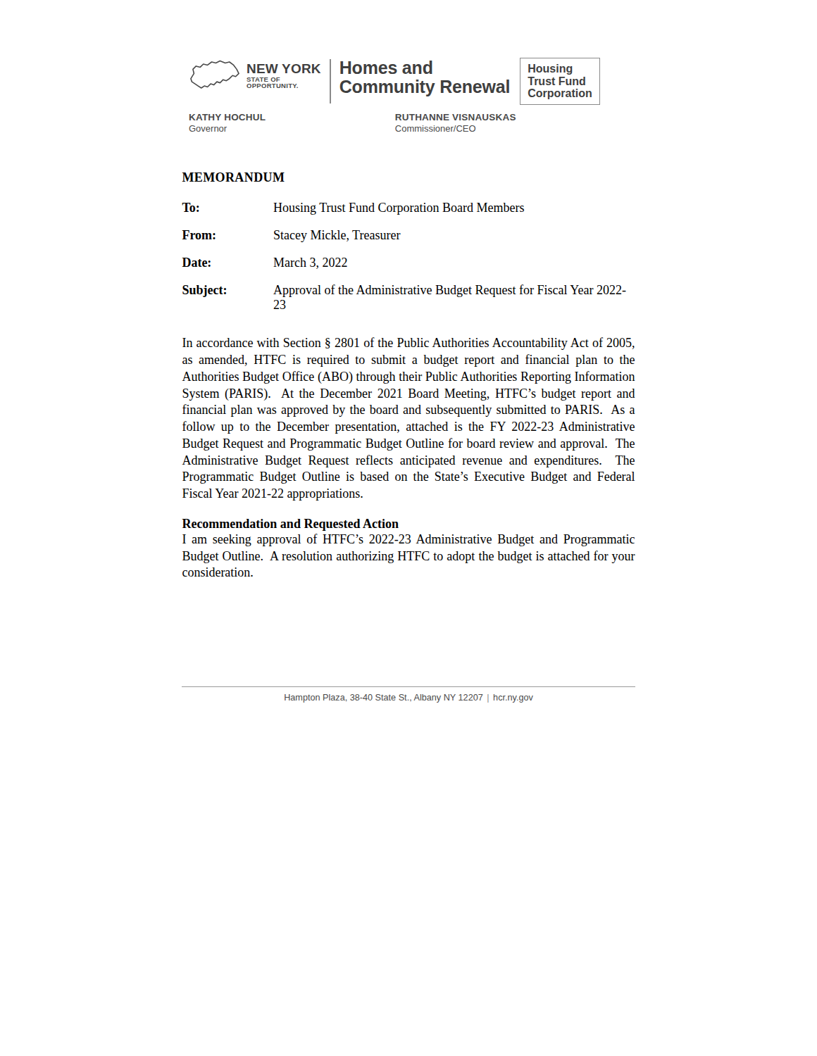NEW YORK
STATE OF
OPPORTUNITY.
Homes and
Community Renewal
Housing
Trust Fund
Corporation
KATHY HOCHUL
Governor
RUTHANNE VISNAUSKAS
Commissioner/CEO
MEMORANDUM
| To: | Housing Trust Fund Corporation Board Members |
| From: | Stacey Mickle, Treasurer |
| Date: | March 3, 2022 |
| Subject: | Approval of the Administrative Budget Request for Fiscal Year 2022-23 |
In accordance with Section § 2801 of the Public Authorities Accountability Act of 2005, as amended, HTFC is required to submit a budget report and financial plan to the Authorities Budget Office (ABO) through their Public Authorities Reporting Information System (PARIS). At the December 2021 Board Meeting, HTFC’s budget report and financial plan was approved by the board and subsequently submitted to PARIS. As a follow up to the December presentation, attached is the FY 2022-23 Administrative Budget Request and Programmatic Budget Outline for board review and approval. The Administrative Budget Request reflects anticipated revenue and expenditures. The Programmatic Budget Outline is based on the State’s Executive Budget and Federal Fiscal Year 2021-22 appropriations.
Recommendation and Requested Action
I am seeking approval of HTFC’s 2022-23 Administrative Budget and Programmatic Budget Outline. A resolution authorizing HTFC to adopt the budget is attached for your consideration.
Hampton Plaza, 38-40 State St., Albany NY 12207 | hcr.ny.gov